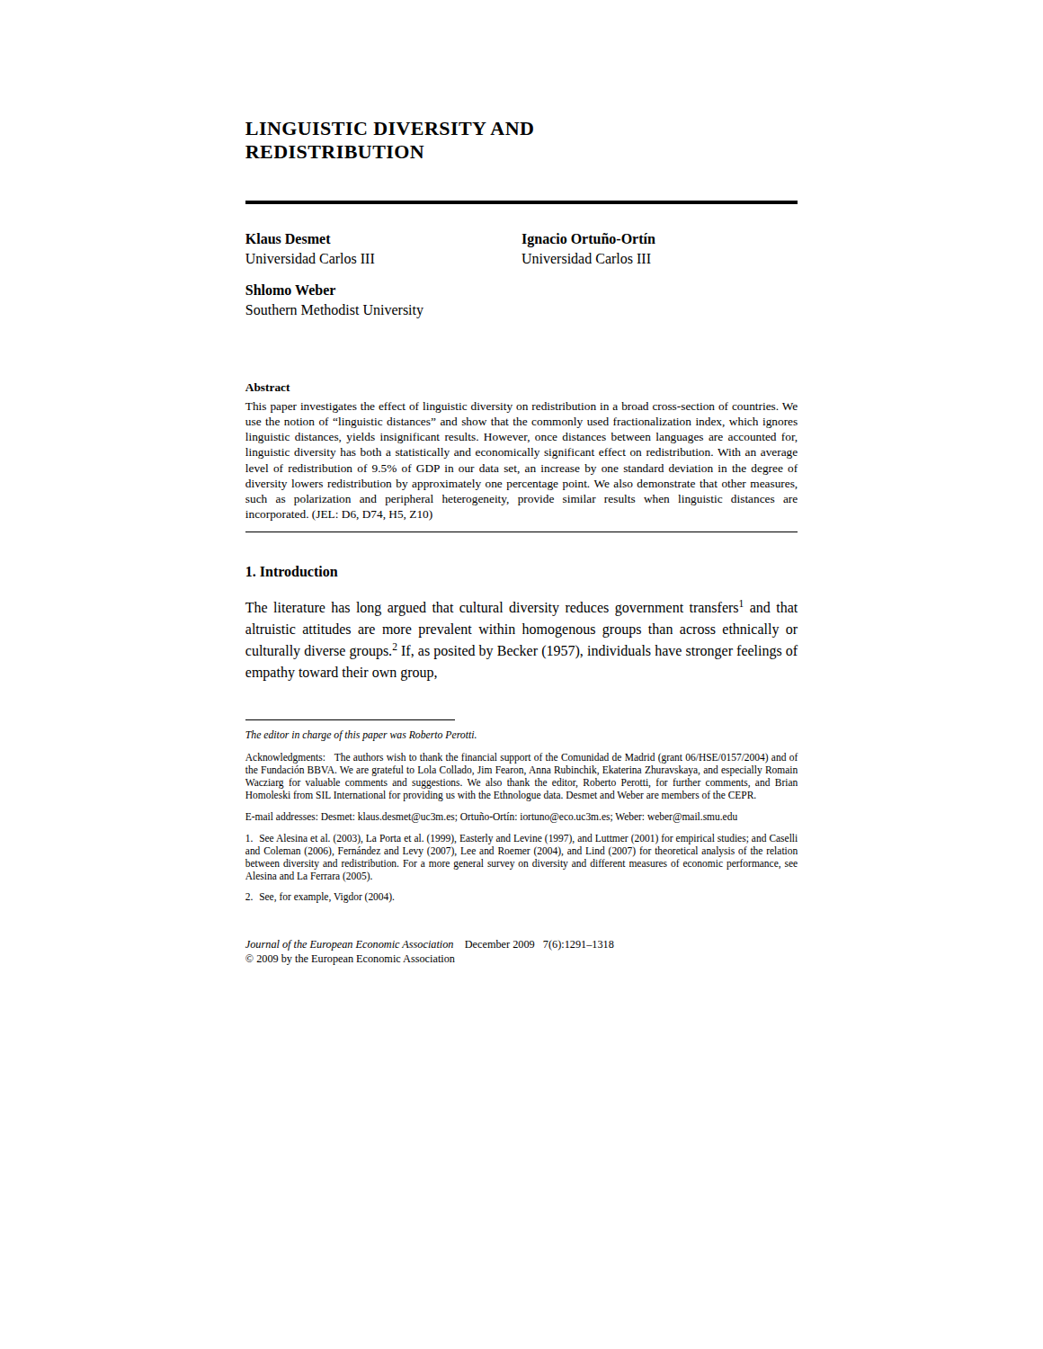Linguistic Diversity and
Redistribution
Klaus Desmet
Universidad Carlos III
Ignacio Ortuño-Ortín
Universidad Carlos III
Shlomo Weber
Southern Methodist University
Abstract
This paper investigates the effect of linguistic diversity on redistribution in a broad cross-section of countries. We use the notion of “linguistic distances” and show that the commonly used fractionalization index, which ignores linguistic distances, yields insignificant results. However, once distances between languages are accounted for, linguistic diversity has both a statistically and economically significant effect on redistribution. With an average level of redistribution of 9.5% of GDP in our data set, an increase by one standard deviation in the degree of diversity lowers redistribution by approximately one percentage point. We also demonstrate that other measures, such as polarization and peripheral heterogeneity, provide similar results when linguistic distances are incorporated. (JEL: D6, D74, H5, Z10)
1. Introduction
The literature has long argued that cultural diversity reduces government transfers1 and that altruistic attitudes are more prevalent within homogenous groups than across ethnically or culturally diverse groups.2 If, as posited by Becker (1957), individuals have stronger feelings of empathy toward their own group,
The editor in charge of this paper was Roberto Perotti.
Acknowledgments: The authors wish to thank the financial support of the Comunidad de Madrid (grant 06/HSE/0157/2004) and of the Fundación BBVA. We are grateful to Lola Collado, Jim Fearon, Anna Rubinchik, Ekaterina Zhuravskaya, and especially Romain Wacziarg for valuable comments and suggestions. We also thank the editor, Roberto Perotti, for further comments, and Brian Homoleski from SIL International for providing us with the Ethnologue data. Desmet and Weber are members of the CEPR.
E-mail addresses: Desmet: klaus.desmet@uc3m.es; Ortuño-Ortín: iortuno@eco.uc3m.es; Weber: weber@mail.smu.edu
1. See Alesina et al. (2003), La Porta et al. (1999), Easterly and Levine (1997), and Luttmer (2001) for empirical studies; and Caselli and Coleman (2006), Fernández and Levy (2007), Lee and Roemer (2004), and Lind (2007) for theoretical analysis of the relation between diversity and redistribution. For a more general survey on diversity and different measures of economic performance, see Alesina and La Ferrara (2005).
2. See, for example, Vigdor (2004).
Journal of the European Economic Association December 2009 7(6):1291–1318
© 2009 by the European Economic Association